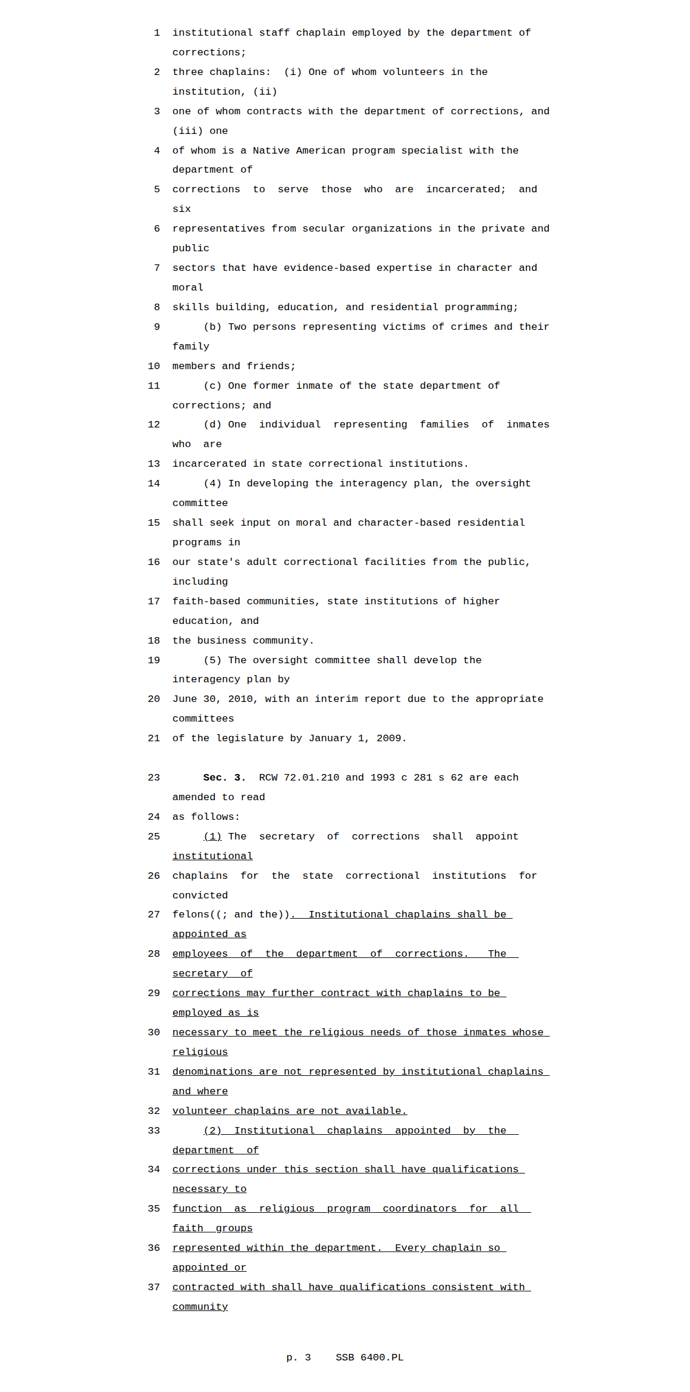institutional staff chaplain employed by the department of corrections;
three chaplains: (i) One of whom volunteers in the institution, (ii)
one of whom contracts with the department of corrections, and (iii) one
of whom is a Native American program specialist with the department of
corrections to serve those who are incarcerated; and six
representatives from secular organizations in the private and public
sectors that have evidence-based expertise in character and moral
skills building, education, and residential programming;
(b) Two persons representing victims of crimes and their family
members and friends;
(c) One former inmate of the state department of corrections; and
(d) One individual representing families of inmates who are
incarcerated in state correctional institutions.
(4) In developing the interagency plan, the oversight committee
shall seek input on moral and character-based residential programs in
our state's adult correctional facilities from the public, including
faith-based communities, state institutions of higher education, and
the business community.
(5) The oversight committee shall develop the interagency plan by
June 30, 2010, with an interim report due to the appropriate committees
of the legislature by January 1, 2009.
Sec. 3. RCW 72.01.210 and 1993 c 281 s 62 are each amended to read
as follows:
(1) The secretary of corrections shall appoint institutional
chaplains for the state correctional institutions for convicted
felons((; and the)). Institutional chaplains shall be appointed as
employees of the department of corrections. The secretary of
corrections may further contract with chaplains to be employed as is
necessary to meet the religious needs of those inmates whose religious
denominations are not represented by institutional chaplains and where
volunteer chaplains are not available.
(2) Institutional chaplains appointed by the department of
corrections under this section shall have qualifications necessary to
function as religious program coordinators for all faith groups
represented within the department. Every chaplain so appointed or
contracted with shall have qualifications consistent with community
p. 3 SSB 6400.PL